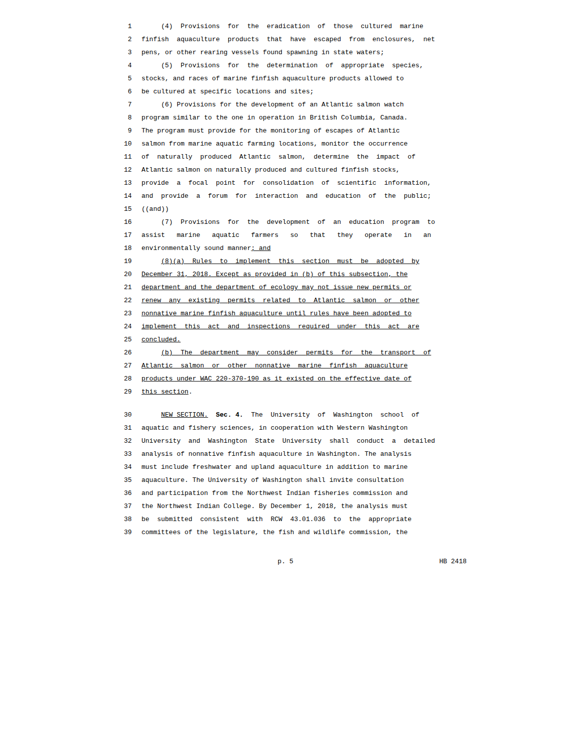1 (4) Provisions for the eradication of those cultured marine
2 finfish aquaculture products that have escaped from enclosures, net
3 pens, or other rearing vessels found spawning in state waters;
4 (5) Provisions for the determination of appropriate species,
5 stocks, and races of marine finfish aquaculture products allowed to
6 be cultured at specific locations and sites;
7 (6) Provisions for the development of an Atlantic salmon watch
8 program similar to the one in operation in British Columbia, Canada.
9 The program must provide for the monitoring of escapes of Atlantic
10 salmon from marine aquatic farming locations, monitor the occurrence
11 of naturally produced Atlantic salmon, determine the impact of
12 Atlantic salmon on naturally produced and cultured finfish stocks,
13 provide a focal point for consolidation of scientific information,
14 and provide a forum for interaction and education of the public;
15((and))
16 (7) Provisions for the development of an education program to
17 assist marine aquatic farmers so that they operate in an
18 environmentally sound manner; and
19 (8)(a) Rules to implement this section must be adopted by
20 December 31, 2018. Except as provided in (b) of this subsection, the
21 department and the department of ecology may not issue new permits or
22 renew any existing permits related to Atlantic salmon or other
23 nonnative marine finfish aquaculture until rules have been adopted to
24 implement this act and inspections required under this act are
25 concluded.
26 (b) The department may consider permits for the transport of
27 Atlantic salmon or other nonnative marine finfish aquaculture
28 products under WAC 220-370-190 as it existed on the effective date of
29 this section.
30 NEW SECTION. Sec. 4. The University of Washington school of
31 aquatic and fishery sciences, in cooperation with Western Washington
32 University and Washington State University shall conduct a detailed
33 analysis of nonnative finfish aquaculture in Washington. The analysis
34 must include freshwater and upland aquaculture in addition to marine
35 aquaculture. The University of Washington shall invite consultation
36 and participation from the Northwest Indian fisheries commission and
37 the Northwest Indian College. By December 1, 2018, the analysis must
38 be submitted consistent with RCW 43.01.036 to the appropriate
39 committees of the legislature, the fish and wildlife commission, the
p. 5 HB 2418